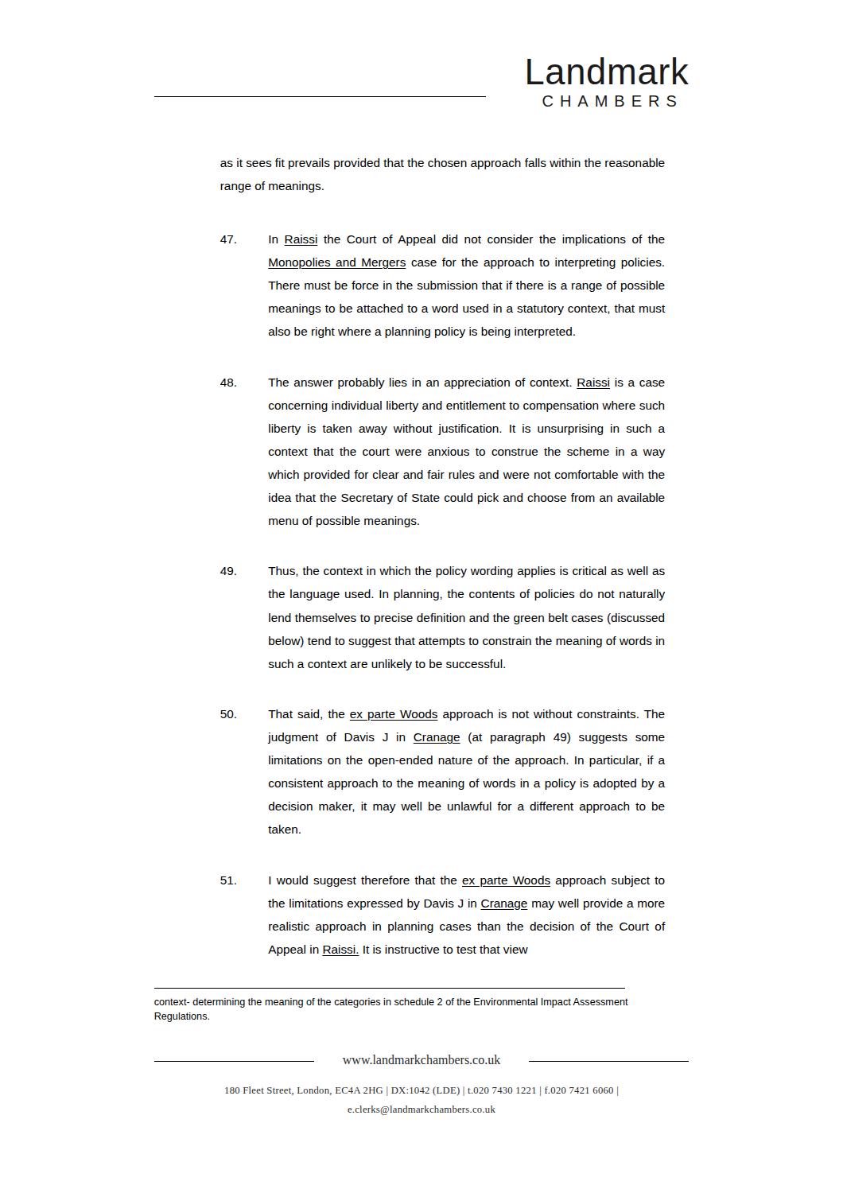Landmark CHAMBERS
as it sees fit prevails provided that the chosen approach falls within the reasonable range of meanings.
47. In Raissi the Court of Appeal did not consider the implications of the Monopolies and Mergers case for the approach to interpreting policies. There must be force in the submission that if there is a range of possible meanings to be attached to a word used in a statutory context, that must also be right where a planning policy is being interpreted.
48. The answer probably lies in an appreciation of context. Raissi is a case concerning individual liberty and entitlement to compensation where such liberty is taken away without justification. It is unsurprising in such a context that the court were anxious to construe the scheme in a way which provided for clear and fair rules and were not comfortable with the idea that the Secretary of State could pick and choose from an available menu of possible meanings.
49. Thus, the context in which the policy wording applies is critical as well as the language used. In planning, the contents of policies do not naturally lend themselves to precise definition and the green belt cases (discussed below) tend to suggest that attempts to constrain the meaning of words in such a context are unlikely to be successful.
50. That said, the ex parte Woods approach is not without constraints. The judgment of Davis J in Cranage (at paragraph 49) suggests some limitations on the open-ended nature of the approach. In particular, if a consistent approach to the meaning of words in a policy is adopted by a decision maker, it may well be unlawful for a different approach to be taken.
51. I would suggest therefore that the ex parte Woods approach subject to the limitations expressed by Davis J in Cranage may well provide a more realistic approach in planning cases than the decision of the Court of Appeal in Raissi. It is instructive to test that view
context- determining the meaning of the categories in schedule 2 of the Environmental Impact Assessment Regulations.
www.landmarkchambers.co.uk
180 Fleet Street, London, EC4A 2HG | DX:1042 (LDE) | t.020 7430 1221 | f.020 7421 6060 | e.clerks@landmarkchambers.co.uk